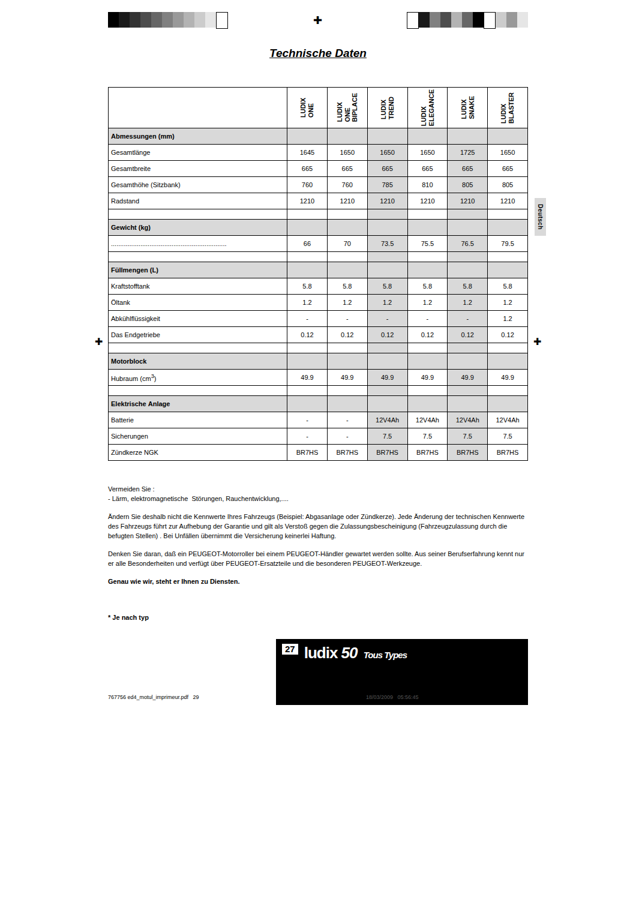✚
Technische Daten
Deutsch
| | LUDIX ONE | LUDIX ONE BIPLACE | LUDIX TREND | LUDIX ELEGANCE | LUDIX SNAKE | LUDIX BLASTER |
| --- | --- | --- | --- | --- | --- | --- |
| Abmessungen (mm) | | | | | | |
| Gesamtlänge | 1645 | 1650 | 1650 | 1650 | 1725 | 1650 |
| Gesamtbreite | 665 | 665 | 665 | 665 | 665 | 665 |
| Gesamthöhe (Sitzbank) | 760 | 760 | 785 | 810 | 805 | 805 |
| Radstand | 1210 | 1210 | 1210 | 1210 | 1210 | 1210 |
| Gewicht (kg) | | | | | | |
| ............................................................... | 66 | 70 | 73.5 | 75.5 | 76.5 | 79.5 |
| Füllmengen (L) | | | | | | |
| Kraftstofftank | 5.8 | 5.8 | 5.8 | 5.8 | 5.8 | 5.8 |
| Öltank | 1.2 | 1.2 | 1.2 | 1.2 | 1.2 | 1.2 |
| Abkühlflüssigkeit | - | - | - | - | - | 1.2 |
| Das Endgetriebe | 0.12 | 0.12 | 0.12 | 0.12 | 0.12 | 0.12 |
| Motorblock | | | | | | |
| Hubraum (cm 3 ) | 49.9 | 49.9 | 49.9 | 49.9 | 49.9 | 49.9 |
| Elektrische Anlage | | | | | | |
| Batterie | - | - | 12V4Ah | 12V4Ah | 12V4Ah | 12V4Ah |
| Sicherungen | - | - | 7.5 | 7.5 | 7.5 | 7.5 |
| Zündkerze NGK | BR7HS | BR7HS | BR7HS | BR7HS | BR7HS | BR7HS |
Vermeiden Sie :
- Lärm, elektromagnetische Störungen, Rauchentwicklung,....
Ändern Sie deshalb nicht die Kennwerte Ihres Fahrzeugs (Beispiel: Abgasanlage oder Zündkerze). Jede Änderung der technischen Kennwerte des Fahrzeugs führt zur Aufhebung der Garantie und gilt als Verstoß gegen die Zulassungsbescheinigung (Fahrzeugzulassung durch die befugten Stellen) . Bei Unfällen übernimmt die Versicherung keinerlei Haftung.
Denken Sie daran, daß ein PEUGEOT-Motorroller bei einem PEUGEOT-Händler gewartet werden sollte. Aus seiner Berufserfahrung kennt nur er alle Besonderheiten und verfügt über PEUGEOT-Ersatzteile und die besonderen PEUGEOT-Werkzeuge.
Genau wie wir, steht er Ihnen zu Diensten.
* Je nach typ
27 ludix 50 Tous Types
767756 ed4_motul_imprimeur.pdf 29
18/03/2009 05:56:45
✚
✚
✚